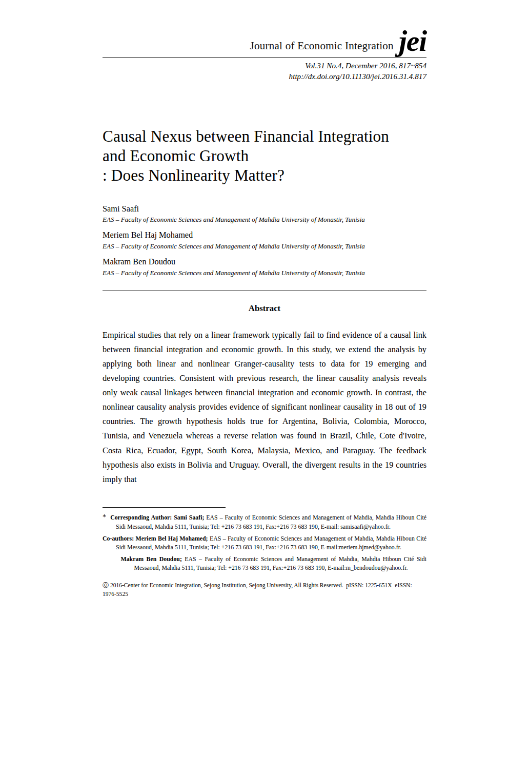Journal of Economic Integration jei
Vol.31 No.4, December 2016, 817~854
http://dx.doi.org/10.11130/jei.2016.31.4.817
Causal Nexus between Financial Integration
and Economic Growth
: Does Nonlinearity Matter?
Sami Saafi
EAS – Faculty of Economic Sciences and Management of Mahdia University of Monastir, Tunisia
Meriem Bel Haj Mohamed
EAS – Faculty of Economic Sciences and Management of Mahdia University of Monastir, Tunisia
Makram Ben Doudou
EAS – Faculty of Economic Sciences and Management of Mahdia University of Monastir, Tunisia
Abstract
Empirical studies that rely on a linear framework typically fail to find evidence of a causal link between financial integration and economic growth. In this study, we extend the analysis by applying both linear and nonlinear Granger‑causality tests to data for 19 emerging and developing countries. Consistent with previous research, the linear causality analysis reveals only weak causal linkages between financial integration and economic growth. In contrast, the nonlinear causality analysis provides evidence of significant nonlinear causality in 18 out of 19 countries. The growth hypothesis holds true for Argentina, Bolivia, Colombia, Morocco, Tunisia, and Venezuela whereas a reverse relation was found in Brazil, Chile, Cote d'Ivoire, Costa Rica, Ecuador, Egypt, South Korea, Malaysia, Mexico, and Paraguay. The feedback hypothesis also exists in Bolivia and Uruguay. Overall, the divergent results in the 19 countries imply that
* Corresponding Author: Sami Saafi; EAS – Faculty of Economic Sciences and Management of Mahdia, Mahdia Hiboun Cité Sidi Messaoud, Mahdia 5111, Tunisia; Tel: +216 73 683 191, Fax:+216 73 683 190, E-mail: samisaafi@yahoo.fr.
Co-authors: Meriem Bel Haj Mohamed; EAS – Faculty of Economic Sciences and Management of Mahdia, Mahdia Hiboun Cité Sidi Messaoud, Mahdia 5111, Tunisia; Tel: +216 73 683 191, Fax:+216 73 683 190, E-mail:meriem.hjmed@yahoo.fr.
Makram Ben Doudou; EAS – Faculty of Economic Sciences and Management of Mahdia, Mahdia Hiboun Cité Sidi Messaoud, Mahdia 5111, Tunisia; Tel: +216 73 683 191, Fax:+216 73 683 190, E-mail:m_bendoudou@yahoo.fr.
ⓒ 2016-Center for Economic Integration, Sejong Institution, Sejong University, All Rights Reserved. pISSN: 1225-651X eISSN: 1976-5525